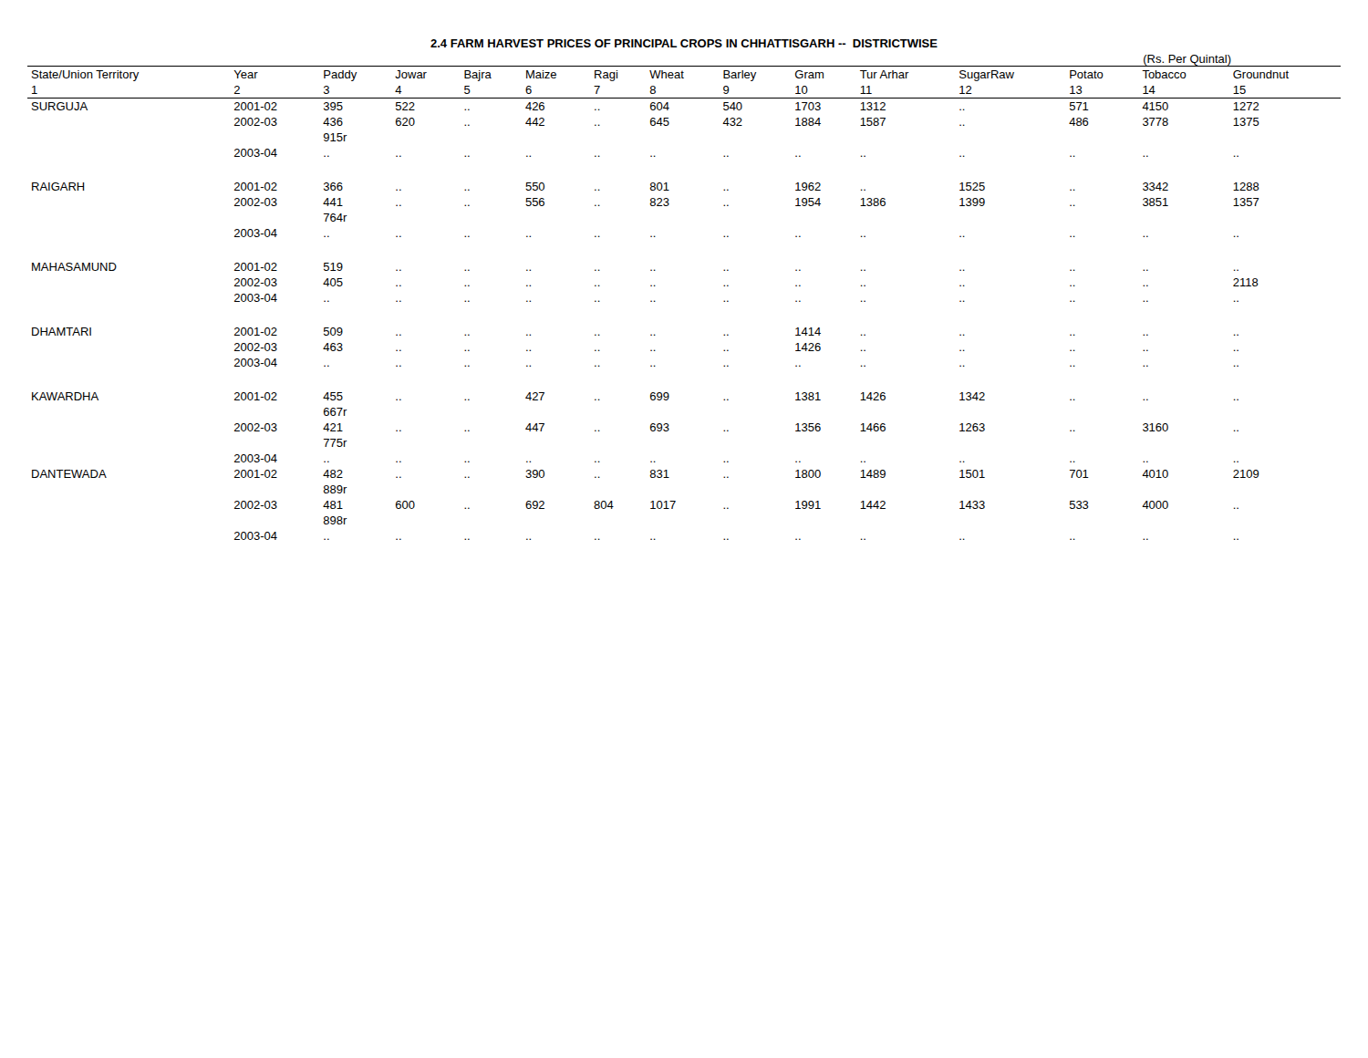2.4 FARM HARVEST PRICES OF PRINCIPAL CROPS IN CHHATTISGARH -- DISTRICTWISE
(Rs. Per Quintal)
| State/Union Territory | Year | Paddy | Jowar | Bajra | Maize | Ragi | Wheat | Barley | Gram | Tur Arhar | SugarRaw | Potato | Tobacco | Groundnut |
| --- | --- | --- | --- | --- | --- | --- | --- | --- | --- | --- | --- | --- | --- | --- |
| 1 | 2 | 3 | 4 | 5 | 6 | 7 | 8 | 9 | 10 | 11 | 12 | 13 | 14 | 15 |
| SURGUJA | 2001-02 | 395 | 522 | .. | 426 | .. | 604 | 540 | 1703 | 1312 | .. | 571 | 4150 | 1272 |
| | 2002-03 | 436 | 620 | .. | 442 | .. | 645 | 432 | 1884 | 1587 | .. | 486 | 3778 | 1375 |
| | | 915r | | | | | | | | | | | | |
| | 2003-04 | .. | .. | .. | .. | .. | .. | .. | .. | .. | .. | .. | .. | .. |
| RAIGARH | 2001-02 | 366 | .. | .. | 550 | .. | 801 | .. | 1962 | .. | 1525 | .. | 3342 | 1288 |
| | 2002-03 | 441 | .. | .. | 556 | .. | 823 | .. | 1954 | 1386 | 1399 | .. | 3851 | 1357 |
| | | 764r | | | | | | | | | | | | |
| | 2003-04 | .. | .. | .. | .. | .. | .. | .. | .. | .. | .. | .. | .. | .. |
| MAHASAMUND | 2001-02 | 519 | .. | .. | .. | .. | .. | .. | .. | .. | .. | .. | .. | .. |
| | 2002-03 | 405 | .. | .. | .. | .. | .. | .. | .. | .. | .. | .. | .. | 2118 |
| | 2003-04 | .. | .. | .. | .. | .. | .. | .. | .. | .. | .. | .. | .. | .. |
| DHAMTARI | 2001-02 | 509 | .. | .. | .. | .. | .. | .. | 1414 | .. | .. | .. | .. | .. |
| | 2002-03 | 463 | .. | .. | .. | .. | .. | .. | 1426 | .. | .. | .. | .. | .. |
| | 2003-04 | .. | .. | .. | .. | .. | .. | .. | .. | .. | .. | .. | .. | .. |
| KAWARDHA | 2001-02 | 455 | .. | .. | 427 | .. | 699 | .. | 1381 | 1426 | 1342 | .. | .. | .. |
| | | 667r | | | | | | | | | | | | |
| | 2002-03 | 421 | .. | .. | 447 | .. | 693 | .. | 1356 | 1466 | 1263 | .. | 3160 | .. |
| | | 775r | | | | | | | | | | | | |
| | 2003-04 | .. | .. | .. | .. | .. | .. | .. | .. | .. | .. | .. | .. | .. |
| DANTEWADA | 2001-02 | 482 | .. | .. | 390 | .. | 831 | .. | 1800 | 1489 | 1501 | 701 | 4010 | 2109 |
| | | 889r | | | | | | | | | | | | |
| | 2002-03 | 481 | 600 | .. | 692 | 804 | 1017 | .. | 1991 | 1442 | 1433 | 533 | 4000 | .. |
| | | 898r | | | | | | | | | | | | |
| | 2003-04 | .. | .. | .. | .. | .. | .. | .. | .. | .. | .. | .. | .. | .. |